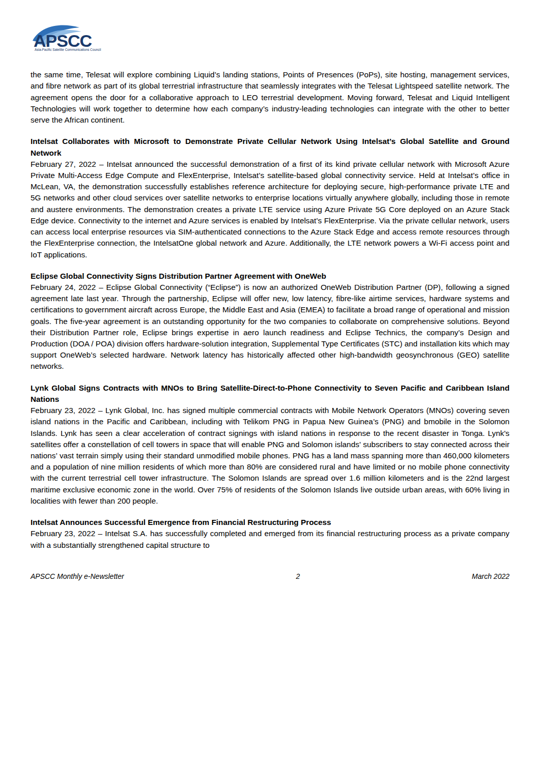APSCC Asia-Pacific Satellite Communications Council
the same time, Telesat will explore combining Liquid’s landing stations, Points of Presences (PoPs), site hosting, management services, and fibre network as part of its global terrestrial infrastructure that seamlessly integrates with the Telesat Lightspeed satellite network. The agreement opens the door for a collaborative approach to LEO terrestrial development. Moving forward, Telesat and Liquid Intelligent Technologies will work together to determine how each company’s industry-leading technologies can integrate with the other to better serve the African continent.
Intelsat Collaborates with Microsoft to Demonstrate Private Cellular Network Using Intelsat’s Global Satellite and Ground Network
February 27, 2022 – Intelsat announced the successful demonstration of a first of its kind private cellular network with Microsoft Azure Private Multi-Access Edge Compute and FlexEnterprise, Intelsat’s satellite-based global connectivity service. Held at Intelsat’s office in McLean, VA, the demonstration successfully establishes reference architecture for deploying secure, high-performance private LTE and 5G networks and other cloud services over satellite networks to enterprise locations virtually anywhere globally, including those in remote and austere environments. The demonstration creates a private LTE service using Azure Private 5G Core deployed on an Azure Stack Edge device. Connectivity to the internet and Azure services is enabled by Intelsat’s FlexEnterprise. Via the private cellular network, users can access local enterprise resources via SIM-authenticated connections to the Azure Stack Edge and access remote resources through the FlexEnterprise connection, the IntelsatOne global network and Azure. Additionally, the LTE network powers a Wi-Fi access point and IoT applications.
Eclipse Global Connectivity Signs Distribution Partner Agreement with OneWeb
February 24, 2022 – Eclipse Global Connectivity (“Eclipse”) is now an authorized OneWeb Distribution Partner (DP), following a signed agreement late last year. Through the partnership, Eclipse will offer new, low latency, fibre-like airtime services, hardware systems and certifications to government aircraft across Europe, the Middle East and Asia (EMEA) to facilitate a broad range of operational and mission goals. The five-year agreement is an outstanding opportunity for the two companies to collaborate on comprehensive solutions. Beyond their Distribution Partner role, Eclipse brings expertise in aero launch readiness and Eclipse Technics, the company’s Design and Production (DOA / POA) division offers hardware-solution integration, Supplemental Type Certificates (STC) and installation kits which may support OneWeb’s selected hardware. Network latency has historically affected other high-bandwidth geosynchronous (GEO) satellite networks.
Lynk Global Signs Contracts with MNOs to Bring Satellite-Direct-to-Phone Connectivity to Seven Pacific and Caribbean Island Nations
February 23, 2022 – Lynk Global, Inc. has signed multiple commercial contracts with Mobile Network Operators (MNOs) covering seven island nations in the Pacific and Caribbean, including with Telikom PNG in Papua New Guinea’s (PNG) and bmobile in the Solomon Islands. Lynk has seen a clear acceleration of contract signings with island nations in response to the recent disaster in Tonga. Lynk's satellites offer a constellation of cell towers in space that will enable PNG and Solomon islands’ subscribers to stay connected across their nations’ vast terrain simply using their standard unmodified mobile phones. PNG has a land mass spanning more than 460,000 kilometers and a population of nine million residents of which more than 80% are considered rural and have limited or no mobile phone connectivity with the current terrestrial cell tower infrastructure. The Solomon Islands are spread over 1.6 million kilometers and is the 22nd largest maritime exclusive economic zone in the world. Over 75% of residents of the Solomon Islands live outside urban areas, with 60% living in localities with fewer than 200 people.
Intelsat Announces Successful Emergence from Financial Restructuring Process
February 23, 2022 – Intelsat S.A. has successfully completed and emerged from its financial restructuring process as a private company with a substantially strengthened capital structure to
APSCC Monthly e-Newsletter
2
March 2022